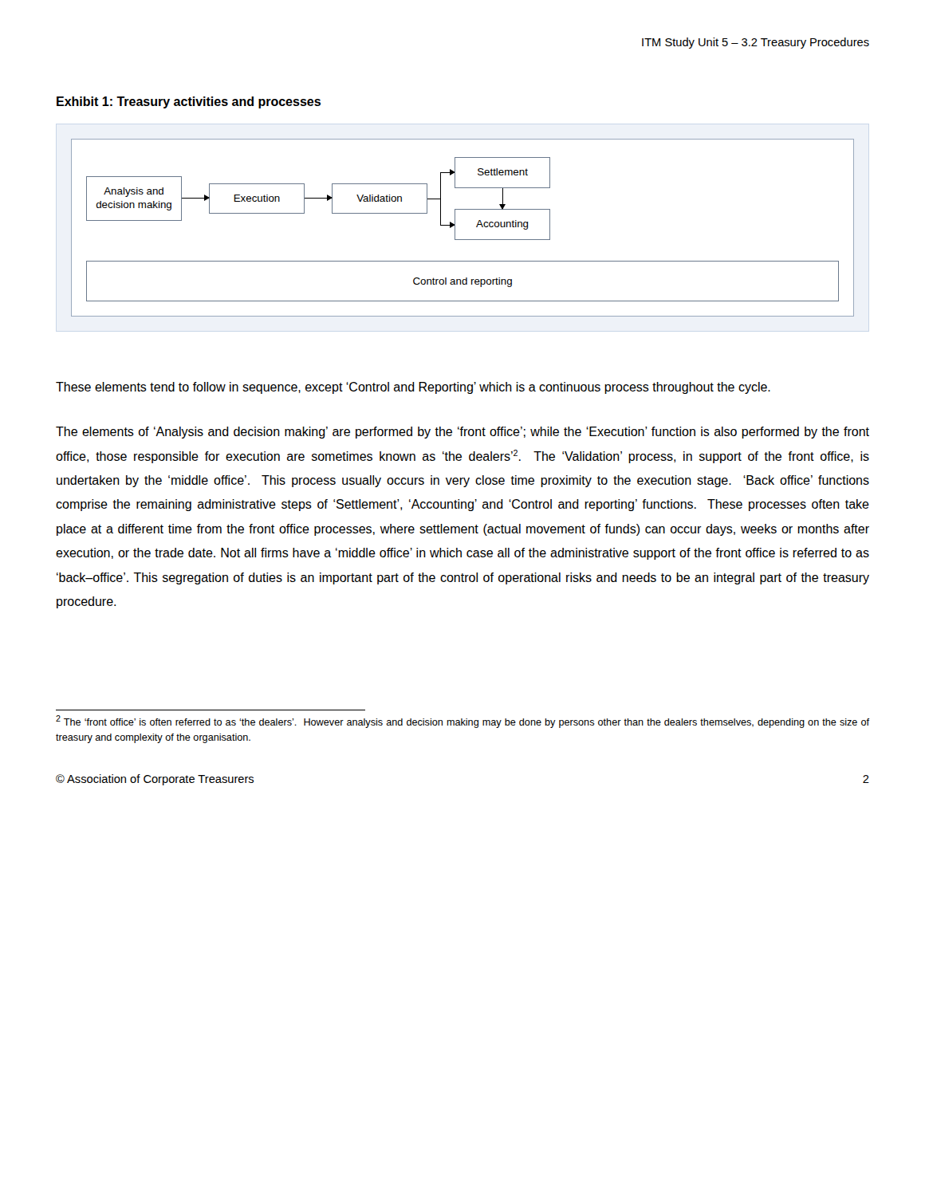ITM Study Unit 5 – 3.2 Treasury Procedures
Exhibit 1: Treasury activities and processes
Analysis and
decision making
Execution
Validation
Settlement
Accounting
Control and reporting
These elements tend to follow in sequence, except ‘Control and Reporting’ which is a continuous process throughout the cycle.
The elements of ‘Analysis and decision making’ are performed by the ‘front office’; while the ‘Execution’ function is also performed by the front office, those responsible for execution are sometimes known as ‘the dealers’2. The ‘Validation’ process, in support of the front office, is undertaken by the ‘middle office’. This process usually occurs in very close time proximity to the execution stage. ‘Back office’ functions comprise the remaining administrative steps of ‘Settlement’, ‘Accounting’ and ‘Control and reporting’ functions. These processes often take place at a different time from the front office processes, where settlement (actual movement of funds) can occur days, weeks or months after execution, or the trade date. Not all firms have a ‘middle office’ in which case all of the administrative support of the front office is referred to as ‘back–office’. This segregation of duties is an important part of the control of operational risks and needs to be an integral part of the treasury procedure.
2 The ‘front office’ is often referred to as ‘the dealers’. However analysis and decision making may be done by persons other than the dealers themselves, depending on the size of treasury and complexity of the organisation.
© Association of Corporate Treasurers 2